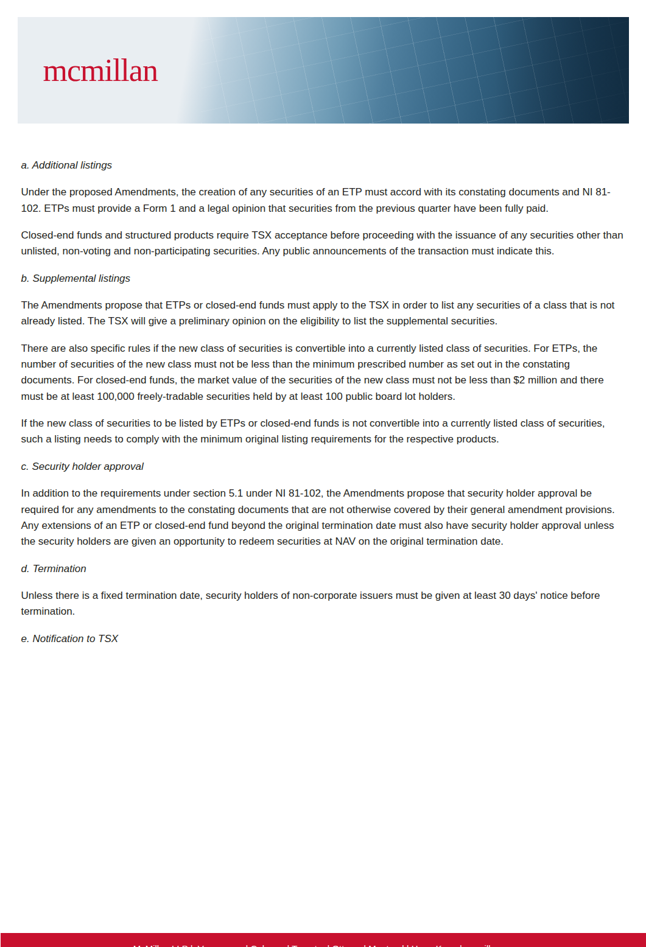mcmillan
a. Additional listings
Under the proposed Amendments, the creation of any securities of an ETP must accord with its constating documents and NI 81-102. ETPs must provide a Form 1 and a legal opinion that securities from the previous quarter have been fully paid.
Closed-end funds and structured products require TSX acceptance before proceeding with the issuance of any securities other than unlisted, non-voting and non-participating securities. Any public announcements of the transaction must indicate this.
b. Supplemental listings
The Amendments propose that ETPs or closed-end funds must apply to the TSX in order to list any securities of a class that is not already listed. The TSX will give a preliminary opinion on the eligibility to list the supplemental securities.
There are also specific rules if the new class of securities is convertible into a currently listed class of securities. For ETPs, the number of securities of the new class must not be less than the minimum prescribed number as set out in the constating documents. For closed-end funds, the market value of the securities of the new class must not be less than $2 million and there must be at least 100,000 freely-tradable securities held by at least 100 public board lot holders.
If the new class of securities to be listed by ETPs or closed-end funds is not convertible into a currently listed class of securities, such a listing needs to comply with the minimum original listing requirements for the respective products.
c. Security holder approval
In addition to the requirements under section 5.1 under NI 81-102, the Amendments propose that security holder approval be required for any amendments to the constating documents that are not otherwise covered by their general amendment provisions. Any extensions of an ETP or closed-end fund beyond the original termination date must also have security holder approval unless the security holders are given an opportunity to redeem securities at NAV on the original termination date.
d. Termination
Unless there is a fixed termination date, security holders of non-corporate issuers must be given at least 30 days' notice before termination.
e. Notification to TSX
McMillan LLP | Vancouver | Calgary | Toronto | Ottawa | Montreal | Hong Kong | mcmillan.ca